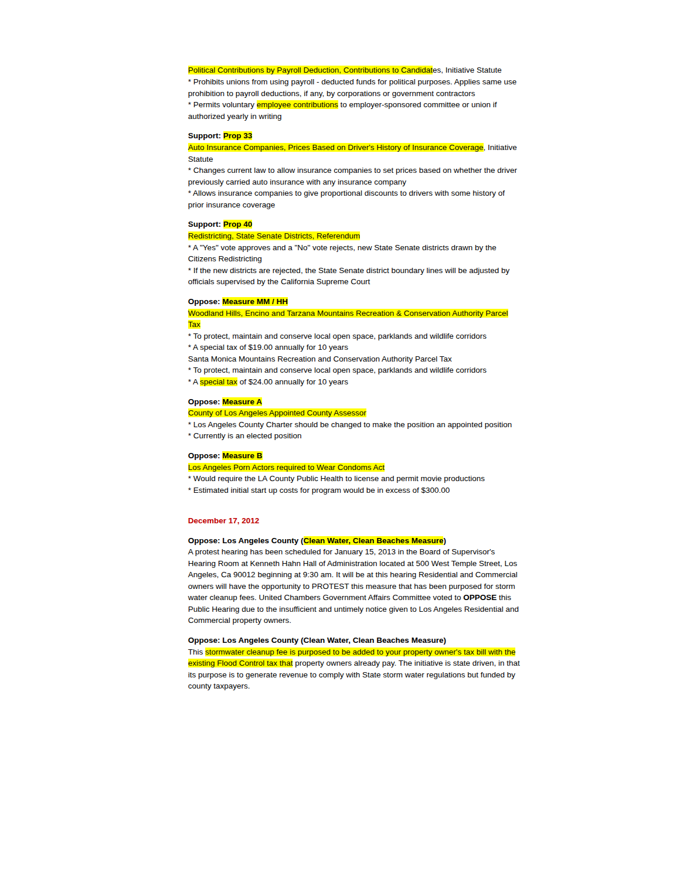Political Contributions by Payroll Deduction, Contributions to Candidates, Initiative Statute
* Prohibits unions from using payroll - deducted funds for political purposes. Applies same use prohibition to payroll deductions, if any, by corporations or government contractors
* Permits voluntary employee contributions to employer-sponsored committee or union if authorized yearly in writing
Support: Prop 33
Auto Insurance Companies, Prices Based on Driver's History of Insurance Coverage, Initiative Statute
* Changes current law to allow insurance companies to set prices based on whether the driver previously carried auto insurance with any insurance company
* Allows insurance companies to give proportional discounts to drivers with some history of prior insurance coverage
Support: Prop 40
Redistricting, State Senate Districts, Referendum
* A "Yes" vote approves and a "No" vote rejects, new State Senate districts drawn by the Citizens Redistricting
* If the new districts are rejected, the State Senate district boundary lines will be adjusted by officials supervised by the California Supreme Court
Oppose: Measure MM / HH
Woodland Hills, Encino and Tarzana Mountains Recreation & Conservation Authority Parcel Tax
* To protect, maintain and conserve local open space, parklands and wildlife corridors
* A special tax of $19.00 annually for 10 years
Santa Monica Mountains Recreation and Conservation Authority Parcel Tax
* To protect, maintain and conserve local open space, parklands and wildlife corridors
* A special tax of $24.00 annually for 10 years
Oppose: Measure A
County of Los Angeles Appointed County Assessor
* Los Angeles County Charter should be changed to make the position an appointed position
* Currently is an elected position
Oppose: Measure B
Los Angeles Porn Actors required to Wear Condoms Act
* Would require the LA County Public Health to license and permit movie productions
* Estimated initial start up costs for program would be in excess of $300.00
December 17, 2012
Oppose: Los Angeles County (Clean Water, Clean Beaches Measure)
A protest hearing has been scheduled for January 15, 2013 in the Board of Supervisor's Hearing Room at Kenneth Hahn Hall of Administration located at 500 West Temple Street, Los Angeles, Ca 90012 beginning at 9:30 am. It will be at this hearing Residential and Commercial owners will have the opportunity to PROTEST this measure that has been purposed for storm water cleanup fees. United Chambers Government Affairs Committee voted to OPPOSE this Public Hearing due to the insufficient and untimely notice given to Los Angeles Residential and Commercial property owners.
Oppose: Los Angeles County (Clean Water, Clean Beaches Measure)
This stormwater cleanup fee is purposed to be added to your property owner's tax bill with the existing Flood Control tax that property owners already pay. The initiative is state driven, in that its purpose is to generate revenue to comply with State storm water regulations but funded by county taxpayers.